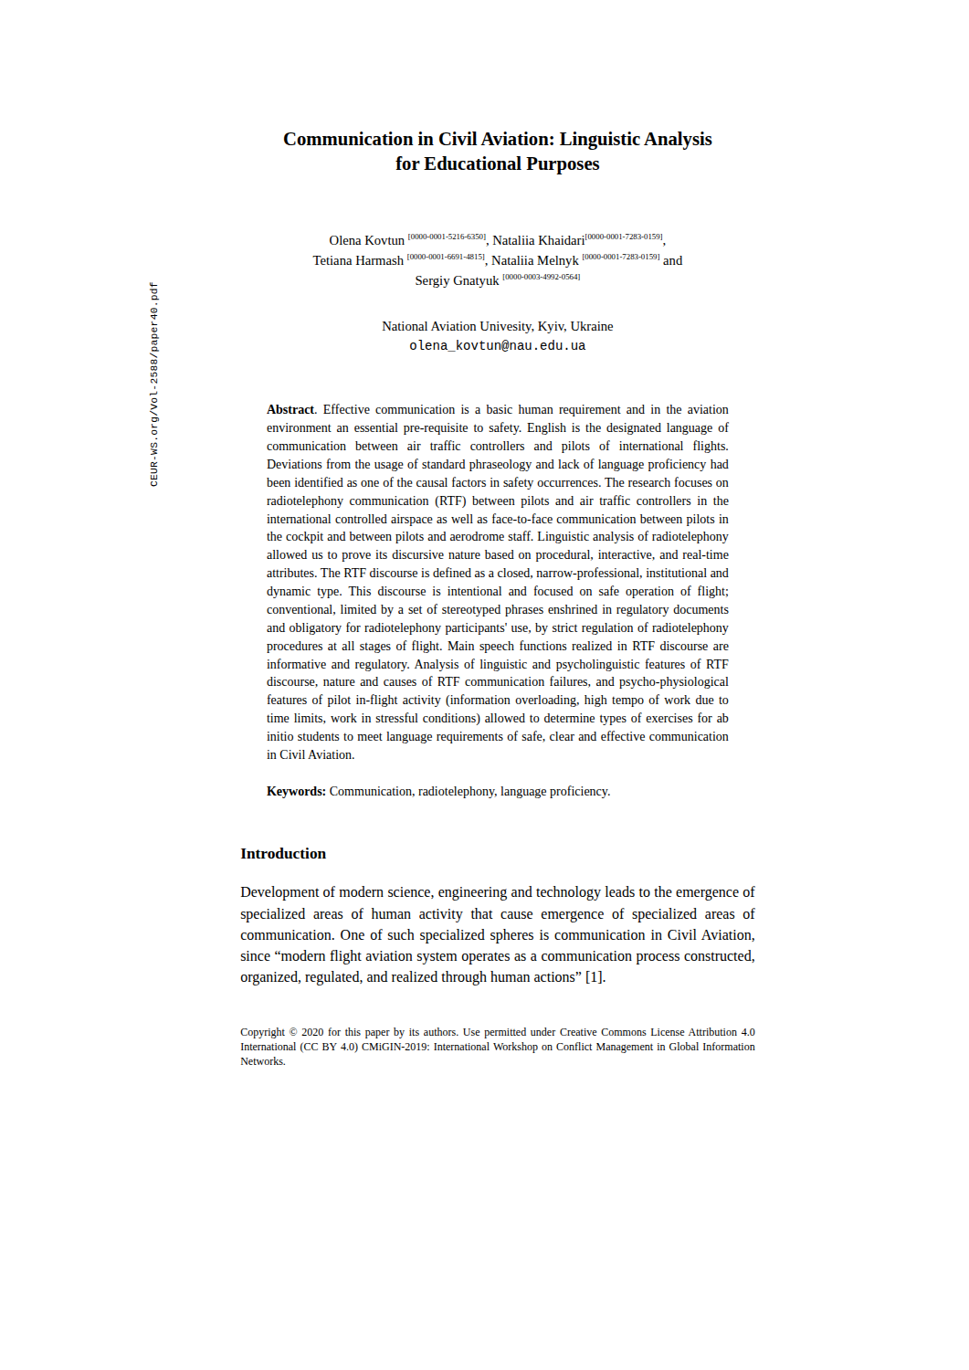CEUR-WS.org/Vol-2588/paper40.pdf
Communication in Civil Aviation: Linguistic Analysis
for Educational Purposes
Olena Kovtun [0000-0001-5216-6350], Nataliia Khaidari[0000-0001-7283-0159],
Tetiana Harmash [0000-0001-6691-4815], Nataliia Melnyk [0000-0001-7283-0159] and
Sergiy Gnatyuk [0000-0003-4992-0564]
National Aviation Univesity, Kyiv, Ukraine
olena_kovtun@nau.edu.ua
Abstract. Effective communication is a basic human requirement and in the aviation environment an essential pre-requisite to safety. English is the designated language of communication between air traffic controllers and pilots of international flights. Deviations from the usage of standard phraseology and lack of language proficiency had been identified as one of the causal factors in safety occurrences. The research focuses on radiotelephony communication (RTF) between pilots and air traffic controllers in the international controlled airspace as well as face-to-face communication between pilots in the cockpit and between pilots and aerodrome staff. Linguistic analysis of radiotelephony allowed us to prove its discursive nature based on procedural, interactive, and real-time attributes. The RTF discourse is defined as a closed, narrow-professional, institutional and dynamic type. This discourse is intentional and focused on safe operation of flight; conventional, limited by a set of stereotyped phrases enshrined in regulatory documents and obligatory for radiotelephony participants' use, by strict regulation of radiotelephony procedures at all stages of flight. Main speech functions realized in RTF discourse are informative and regulatory. Analysis of linguistic and psycholinguistic features of RTF discourse, nature and causes of RTF communication failures, and psycho-physiological features of pilot in-flight activity (information overloading, high tempo of work due to time limits, work in stressful conditions) allowed to determine types of exercises for ab initio students to meet language requirements of safe, clear and effective communication in Civil Aviation.
Keywords: Communication, radiotelephony, language proficiency.
Introduction
Development of modern science, engineering and technology leads to the emergence of specialized areas of human activity that cause emergence of specialized areas of communication. One of such specialized spheres is communication in Civil Aviation, since “modern flight aviation system operates as a communication process constructed, organized, regulated, and realized through human actions” [1].
Copyright © 2020 for this paper by its authors. Use permitted under Creative Commons License Attribution 4.0 International (CC BY 4.0) CMiGIN-2019: International Workshop on Conflict Management in Global Information Networks.